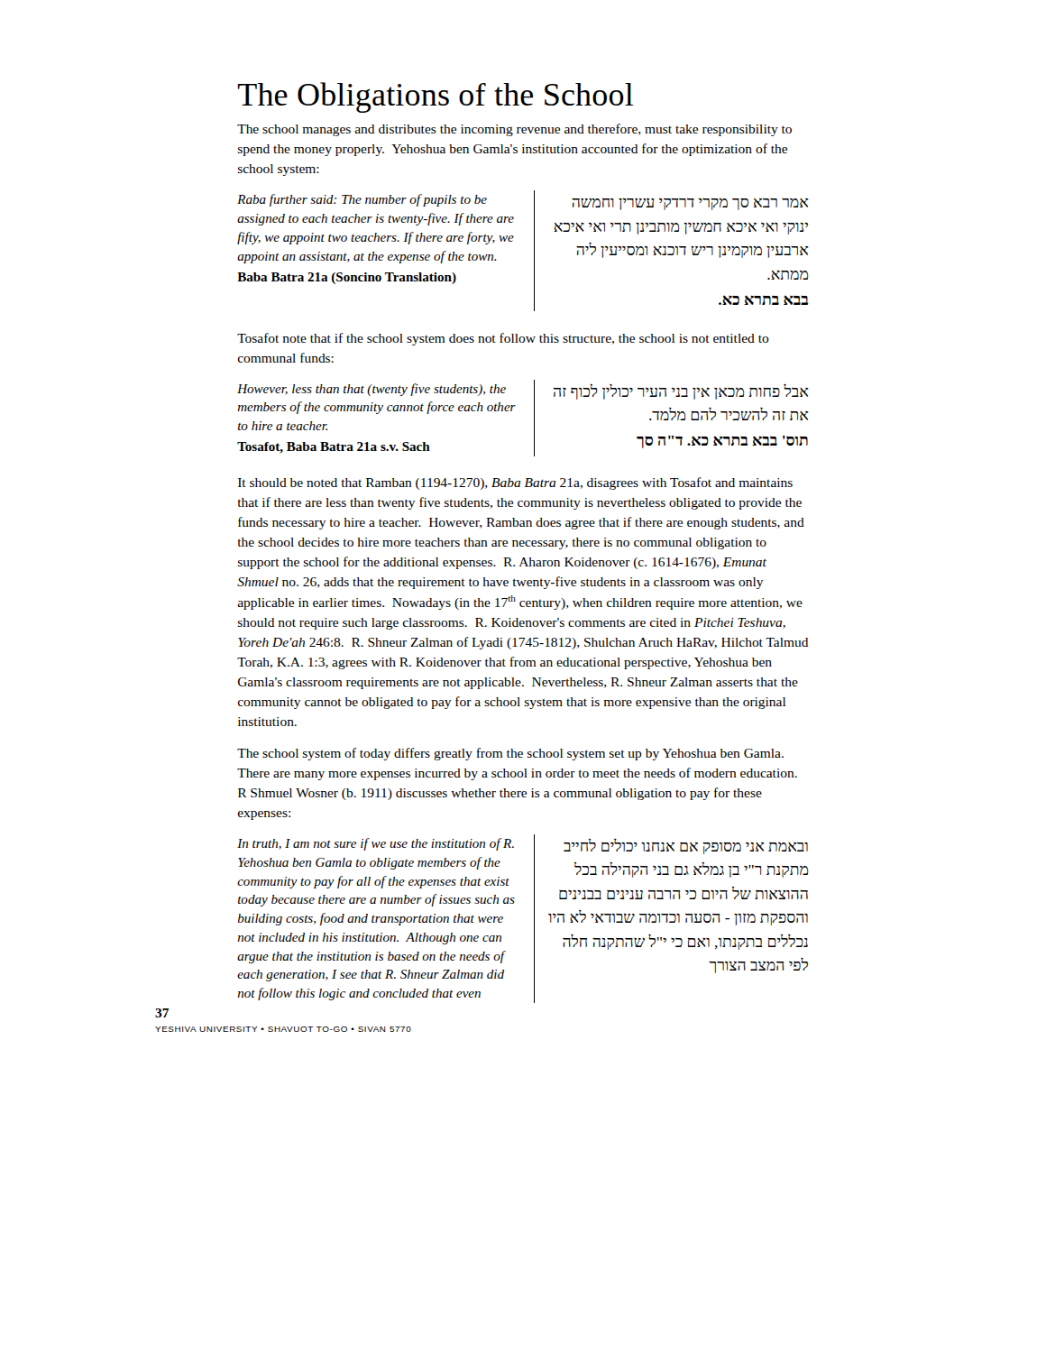The Obligations of the School
The school manages and distributes the incoming revenue and therefore, must take responsibility to spend the money properly. Yehoshua ben Gamla's institution accounted for the optimization of the school system:
| Raba further said: The number of pupils to be assigned to each teacher is twenty-five. If there are fifty, we appoint two teachers. If there are forty, we appoint an assistant, at the expense of the town. Baba Batra 21a (Soncino Translation) | אמר רבא סך מקרי דרדקי עשרין וחמשה ינוקי ואי איכא חמשין מותבינן תרי ואי איכא ארבעין מוקמינן ריש דוכנא ומסייעין ליה ממתא. בבא בתרא כא. |
Tosafot note that if the school system does not follow this structure, the school is not entitled to communal funds:
| However, less than that (twenty five students), the members of the community cannot force each other to hire a teacher. Tosafot, Baba Batra 21a s.v. Sach | אבל פחות מכאן אין בני העיר יכולין לכוף זה את זה להשכיר להם מלמד. תוס' בבא בתרא כא. ד"ה סך |
It should be noted that Ramban (1194-1270), Baba Batra 21a, disagrees with Tosafot and maintains that if there are less than twenty five students, the community is nevertheless obligated to provide the funds necessary to hire a teacher. However, Ramban does agree that if there are enough students, and the school decides to hire more teachers than are necessary, there is no communal obligation to support the school for the additional expenses. R. Aharon Koidenover (c. 1614-1676), Emunat Shmuel no. 26, adds that the requirement to have twenty-five students in a classroom was only applicable in earlier times. Nowadays (in the 17th century), when children require more attention, we should not require such large classrooms. R. Koidenover's comments are cited in Pitchei Teshuva, Yoreh De'ah 246:8. R. Shneur Zalman of Lyadi (1745-1812), Shulchan Aruch HaRav, Hilchot Talmud Torah, K.A. 1:3, agrees with R. Koidenover that from an educational perspective, Yehoshua ben Gamla's classroom requirements are not applicable. Nevertheless, R. Shneur Zalman asserts that the community cannot be obligated to pay for a school system that is more expensive than the original institution.
The school system of today differs greatly from the school system set up by Yehoshua ben Gamla. There are many more expenses incurred by a school in order to meet the needs of modern education. R Shmuel Wosner (b. 1911) discusses whether there is a communal obligation to pay for these expenses:
| In truth, I am not sure if we use the institution of R. Yehoshua ben Gamla to obligate members of the community to pay for all of the expenses that exist today because there are a number of issues such as building costs, food and transportation that were not included in his institution. Although one can argue that the institution is based on the needs of each generation, I see that R. Shneur Zalman did not follow this logic and concluded that even | ובאמת אני מסופק אם אנחנו יכולים לחייב מתקנת ר"י בן גמלא גם בני הקהילה בכל ההוצאות של היום כי הרבה ענינים בבנינים והספקת מזון - הסעה וכדומה שבודאי לא היו נכללים בתקנתו, ואם כי י"ל שהתקנה חלה לפי המצב הצורך |
37
YESHIVA UNIVERSITY • SHAVUOT TO-GO • SIVAN 5770